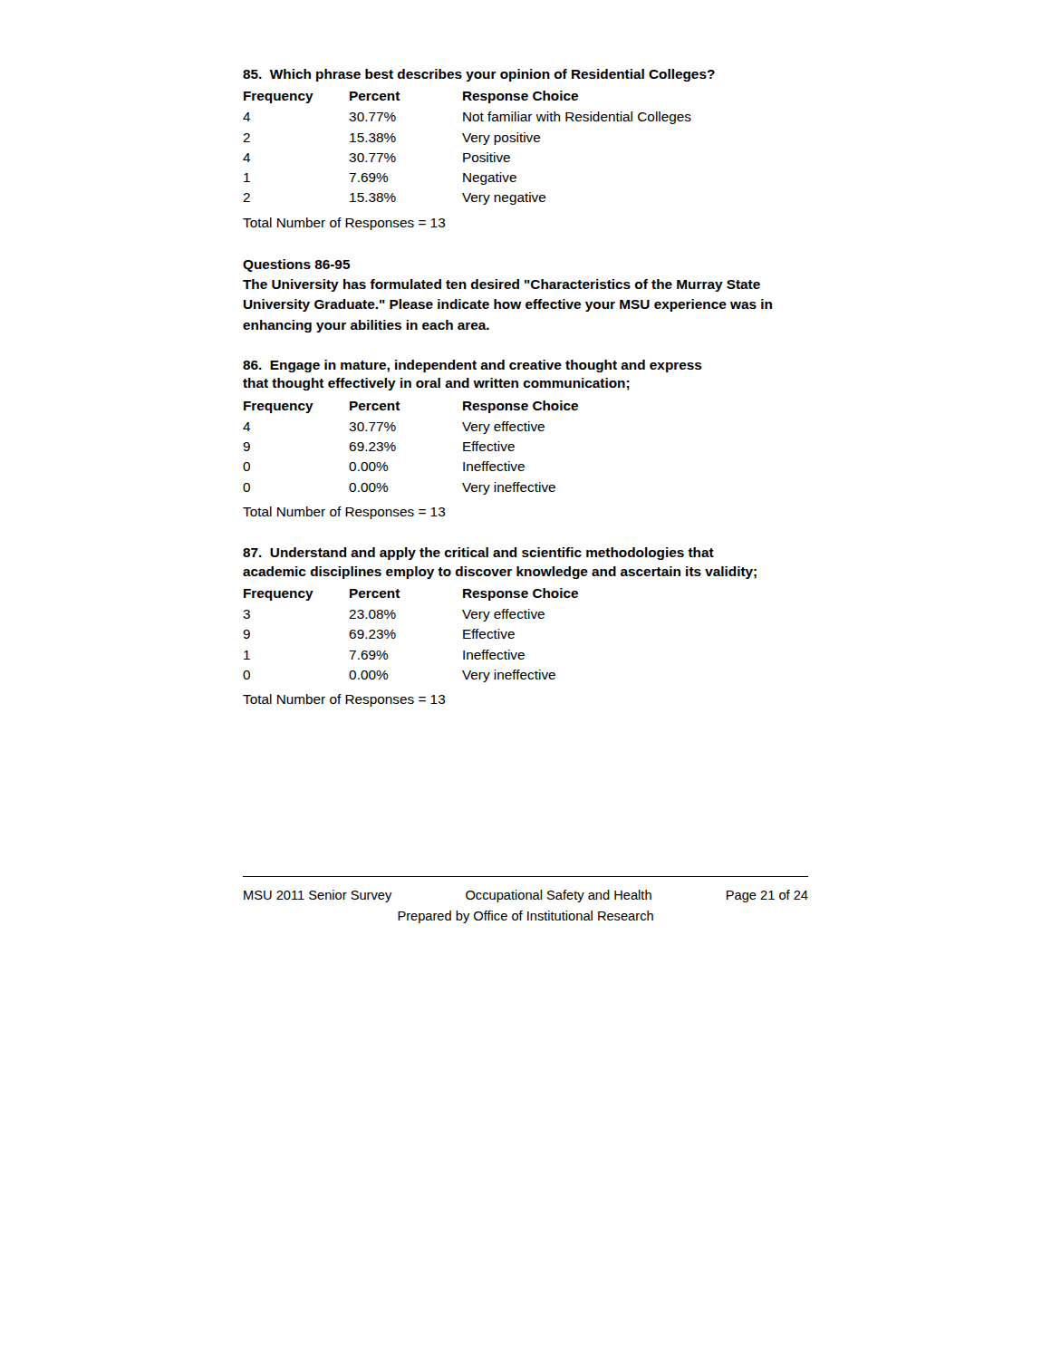85. Which phrase best describes your opinion of Residential Colleges?
| Frequency | Percent | Response Choice |
| --- | --- | --- |
| 4 | 30.77% | Not familiar with Residential Colleges |
| 2 | 15.38% | Very positive |
| 4 | 30.77% | Positive |
| 1 | 7.69% | Negative |
| 2 | 15.38% | Very negative |
Total Number of Responses = 13
Questions 86-95
The University has formulated ten desired "Characteristics of the Murray State
University Graduate." Please indicate how effective your MSU experience was in
enhancing your abilities in each area.
86. Engage in mature, independent and creative thought and express
that thought effectively in oral and written communication;
| Frequency | Percent | Response Choice |
| --- | --- | --- |
| 4 | 30.77% | Very effective |
| 9 | 69.23% | Effective |
| 0 | 0.00% | Ineffective |
| 0 | 0.00% | Very ineffective |
Total Number of Responses = 13
87. Understand and apply the critical and scientific methodologies that
academic disciplines employ to discover knowledge and ascertain its validity;
| Frequency | Percent | Response Choice |
| --- | --- | --- |
| 3 | 23.08% | Very effective |
| 9 | 69.23% | Effective |
| 1 | 7.69% | Ineffective |
| 0 | 0.00% | Very ineffective |
Total Number of Responses = 13
MSU 2011 Senior Survey
Occupational Safety and Health
Page 21 of 24
Prepared by Office of Institutional Research